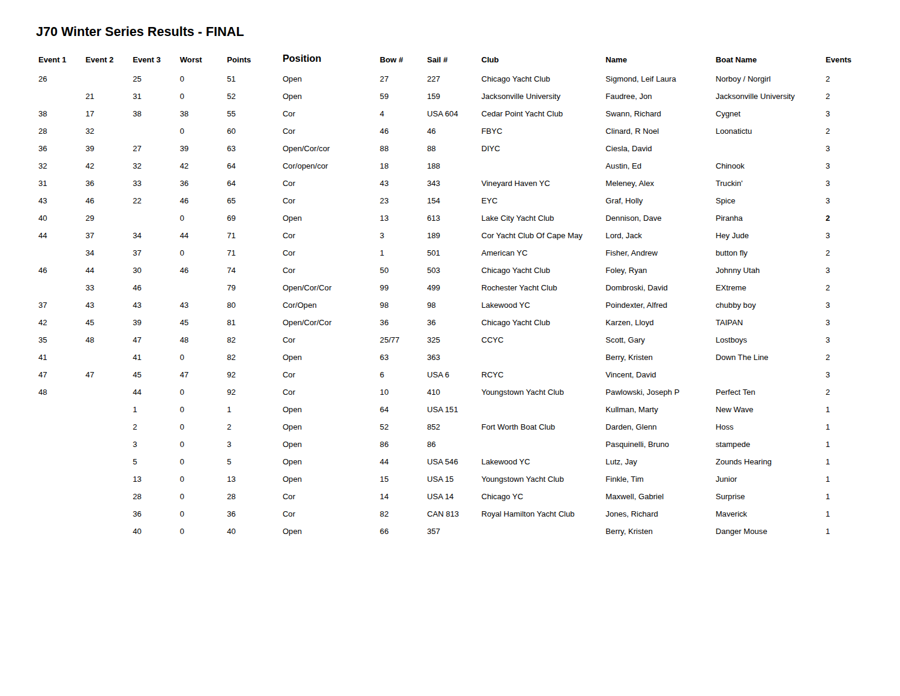J70 Winter Series Results - FINAL
| Event 1 | Event 2 | Event 3 | Worst | Points | Position | Bow # | Sail # | Club | Name | Boat Name | Events |
| --- | --- | --- | --- | --- | --- | --- | --- | --- | --- | --- | --- |
| 26 | | 25 | 0 | 51 | Open | 27 | 227 | Chicago Yacht Club | Sigmond, Leif Laura | Norboy / Norgirl | 2 |
| | 21 | 31 | 0 | 52 | Open | 59 | 159 | Jacksonville University | Faudree, Jon | Jacksonville University | 2 |
| 38 | 17 | 38 | 38 | 55 | Cor | 4 | USA 604 | Cedar Point Yacht Club | Swann, Richard | Cygnet | 3 |
| 28 | 32 | | 0 | 60 | Cor | 46 | 46 | FBYC | Clinard, R Noel | Loonatictu | 2 |
| 36 | 39 | 27 | 39 | 63 | Open/Cor/cor | 88 | 88 | DIYC | Ciesla, David | | 3 |
| 32 | 42 | 32 | 42 | 64 | Cor/open/cor | 18 | 188 | | Austin, Ed | Chinook | 3 |
| 31 | 36 | 33 | 36 | 64 | Cor | 43 | 343 | Vineyard Haven YC | Meleney, Alex | Truckin' | 3 |
| 43 | 46 | 22 | 46 | 65 | Cor | 23 | 154 | EYC | Graf, Holly | Spice | 3 |
| 40 | 29 | | 0 | 69 | Open | 13 | 613 | Lake City Yacht Club | Dennison, Dave | Piranha | 2 |
| 44 | 37 | 34 | 44 | 71 | Cor | 3 | 189 | Cor Yacht Club Of Cape May | Lord, Jack | Hey Jude | 3 |
| | 34 | 37 | 0 | 71 | Cor | 1 | 501 | American YC | Fisher, Andrew | button fly | 2 |
| 46 | 44 | 30 | 46 | 74 | Cor | 50 | 503 | Chicago Yacht Club | Foley, Ryan | Johnny Utah | 3 |
| | 33 | 46 | | 79 | Open/Cor/Cor | 99 | 499 | Rochester Yacht Club | Dombroski, David | EXtreme | 2 |
| 37 | 43 | 43 | 43 | 80 | Cor/Open | 98 | 98 | Lakewood YC | Poindexter, Alfred | chubby boy | 3 |
| 42 | 45 | 39 | 45 | 81 | Open/Cor/Cor | 36 | 36 | Chicago Yacht Club | Karzen, Lloyd | TAIPAN | 3 |
| 35 | 48 | 47 | 48 | 82 | Cor | 25/77 | 325 | CCYC | Scott, Gary | Lostboys | 3 |
| 41 | | 41 | 0 | 82 | Open | 63 | 363 | | Berry, Kristen | Down The Line | 2 |
| 47 | 47 | 45 | 47 | 92 | Cor | 6 | USA 6 | RCYC | Vincent, David | | 3 |
| 48 | | 44 | 0 | 92 | Cor | 10 | 410 | Youngstown Yacht Club | Pawlowski, Joseph P | Perfect Ten | 2 |
| | | 1 | 0 | 1 | Open | 64 | USA 151 | | Kullman, Marty | New Wave | 1 |
| | | 2 | 0 | 2 | Open | 52 | 852 | Fort Worth Boat Club | Darden, Glenn | Hoss | 1 |
| | | 3 | 0 | 3 | Open | 86 | 86 | | Pasquinelli, Bruno | stampede | 1 |
| | | 5 | 0 | 5 | Open | 44 | USA 546 | Lakewood YC | Lutz, Jay | Zounds Hearing | 1 |
| | | 13 | 0 | 13 | Open | 15 | USA 15 | Youngstown Yacht Club | Finkle, Tim | Junior | 1 |
| | | 28 | 0 | 28 | Cor | 14 | USA 14 | Chicago YC | Maxwell, Gabriel | Surprise | 1 |
| | | 36 | 0 | 36 | Cor | 82 | CAN 813 | Royal Hamilton Yacht Club | Jones, Richard | Maverick | 1 |
| | | 40 | 0 | 40 | Open | 66 | 357 | | Berry, Kristen | Danger Mouse | 1 |